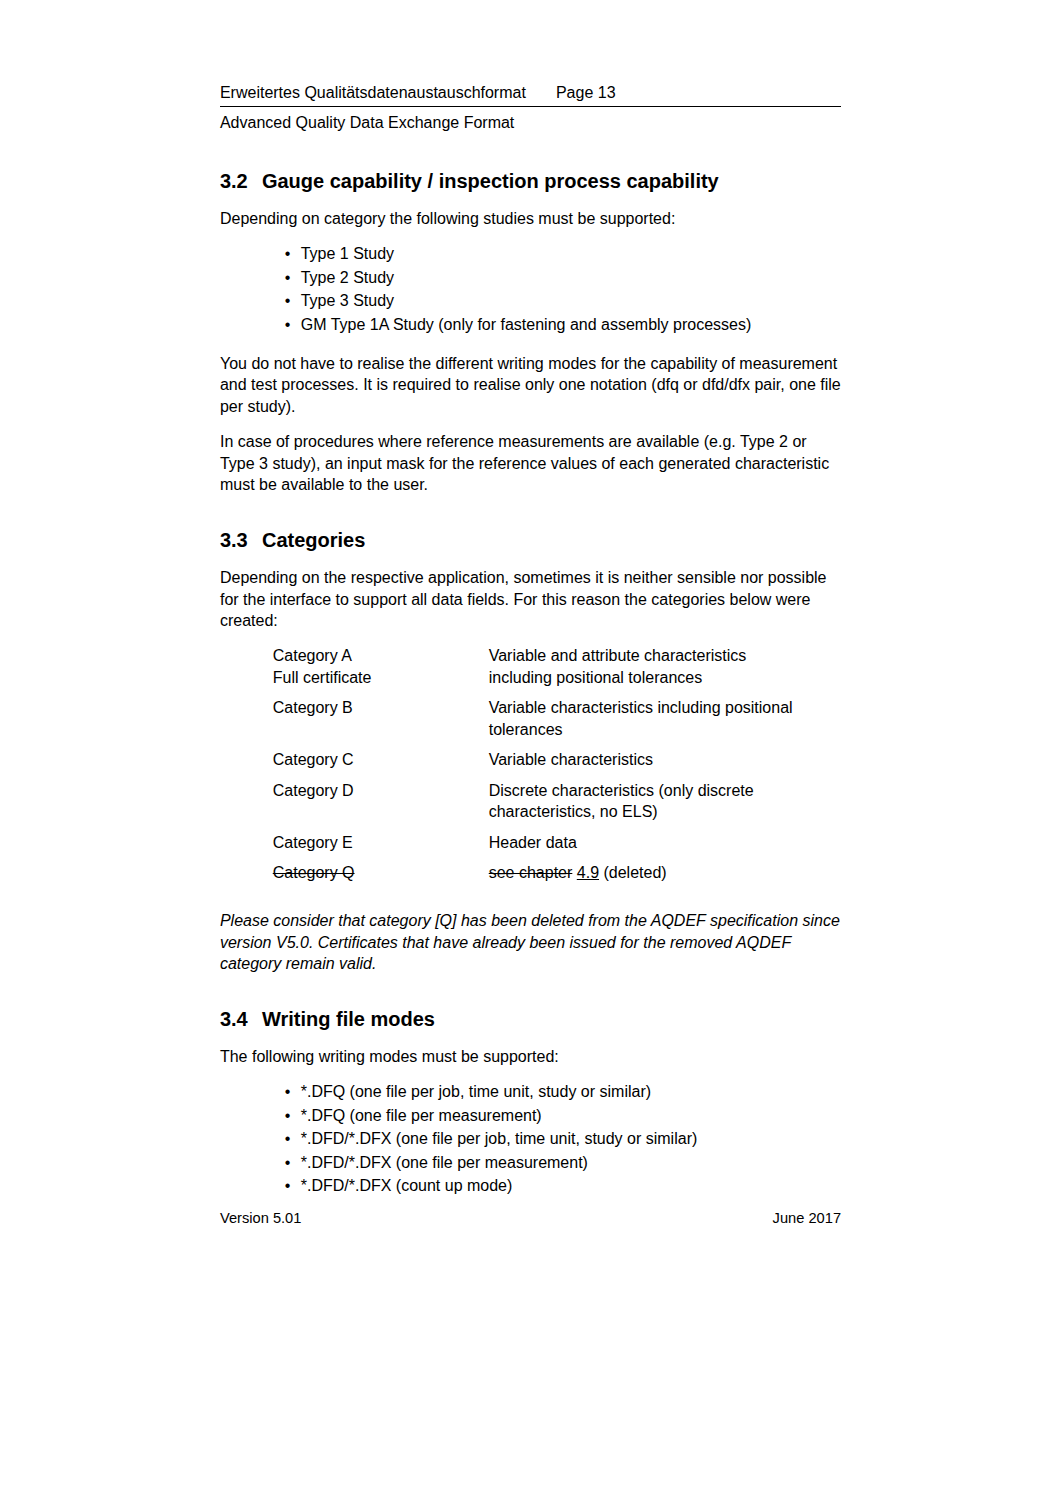Erweitertes Qualitätsdatenaustauschformat Page 13
Advanced Quality Data Exchange Format
3.2 Gauge capability / inspection process capability
Depending on category the following studies must be supported:
Type 1 Study
Type 2 Study
Type 3 Study
GM Type 1A Study (only for fastening and assembly processes)
You do not have to realise the different writing modes for the capability of measurement and test processes. It is required to realise only one notation (dfq or dfd/dfx pair, one file per study).
In case of procedures where reference measurements are available (e.g. Type 2 or Type 3 study), an input mask for the reference values of each generated characteristic must be available to the user.
3.3 Categories
Depending on the respective application, sometimes it is neither sensible nor possible for the interface to support all data fields. For this reason the categories below were created:
| Category A | Variable and attribute characteristics |
| Full certificate | including positional tolerances |
| Category B | Variable characteristics including positional tolerances |
| Category C | Variable characteristics |
| Category D | Discrete characteristics (only discrete characteristics, no ELS) |
| Category E | Header data |
| Category Q | see chapter 4.9 (deleted) |
Please consider that category [Q] has been deleted from the AQDEF specification since version V5.0. Certificates that have already been issued for the removed AQDEF category remain valid.
3.4 Writing file modes
The following writing modes must be supported:
*.DFQ (one file per job, time unit, study or similar)
*.DFQ (one file per measurement)
*.DFD/*.DFX (one file per job, time unit, study or similar)
*.DFD/*.DFX (one file per measurement)
*.DFD/*.DFX (count up mode)
Version 5.01 June 2017